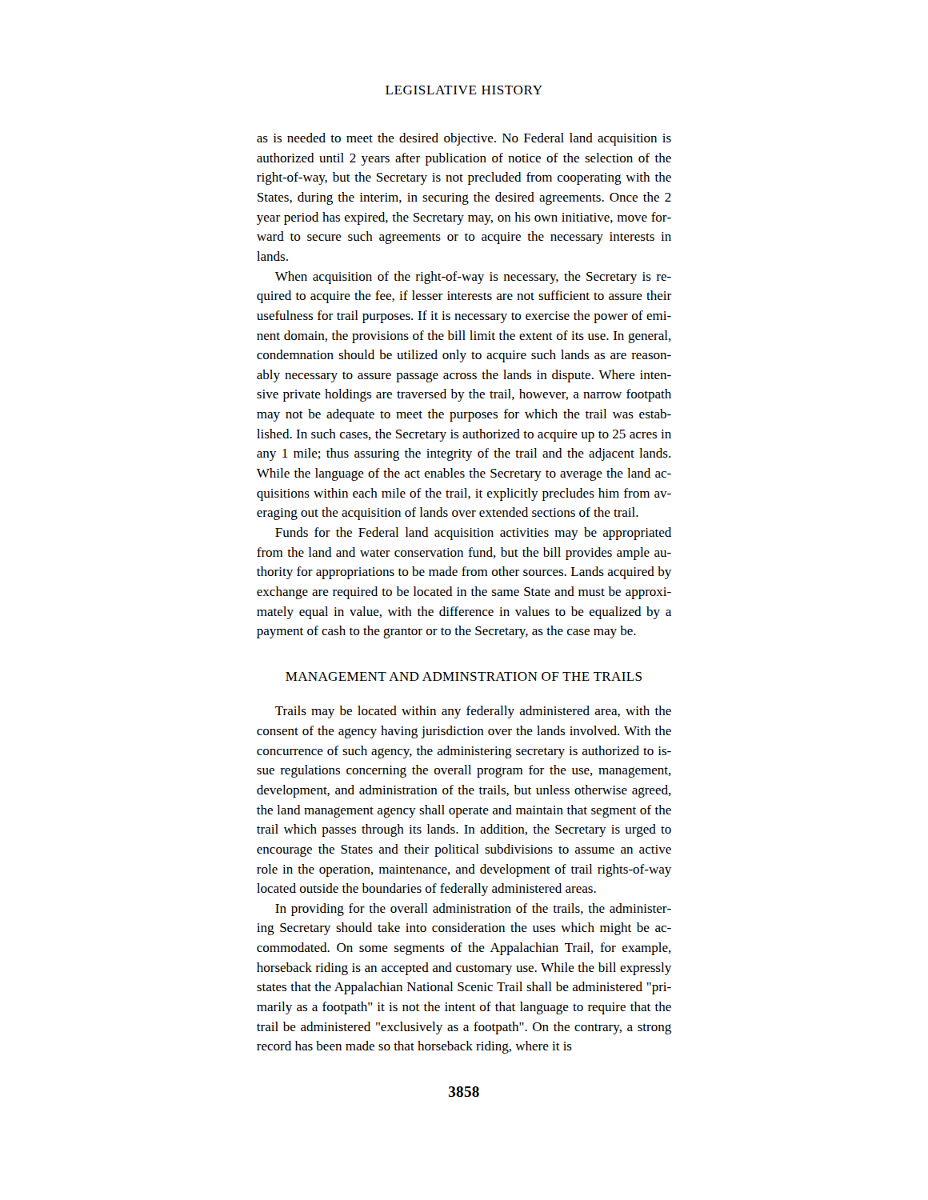LEGISLATIVE HISTORY
as is needed to meet the desired objective. No Federal land acquisition is authorized until 2 years after publication of notice of the selection of the right-of-way, but the Secretary is not precluded from cooperating with the States, during the interim, in securing the desired agreements. Once the 2 year period has expired, the Secretary may, on his own initiative, move forward to secure such agreements or to acquire the necessary interests in lands.
When acquisition of the right-of-way is necessary, the Secretary is required to acquire the fee, if lesser interests are not sufficient to assure their usefulness for trail purposes. If it is necessary to exercise the power of eminent domain, the provisions of the bill limit the extent of its use. In general, condemnation should be utilized only to acquire such lands as are reasonably necessary to assure passage across the lands in dispute. Where intensive private holdings are traversed by the trail, however, a narrow footpath may not be adequate to meet the purposes for which the trail was established. In such cases, the Secretary is authorized to acquire up to 25 acres in any 1 mile; thus assuring the integrity of the trail and the adjacent lands. While the language of the act enables the Secretary to average the land acquisitions within each mile of the trail, it explicitly precludes him from averaging out the acquisition of lands over extended sections of the trail.
Funds for the Federal land acquisition activities may be appropriated from the land and water conservation fund, but the bill provides ample authority for appropriations to be made from other sources. Lands acquired by exchange are required to be located in the same State and must be approximately equal in value, with the difference in values to be equalized by a payment of cash to the grantor or to the Secretary, as the case may be.
Management and Adminstration of the Trails
Trails may be located within any federally administered area, with the consent of the agency having jurisdiction over the lands involved. With the concurrence of such agency, the administering secretary is authorized to issue regulations concerning the overall program for the use, management, development, and administration of the trails, but unless otherwise agreed, the land management agency shall operate and maintain that segment of the trail which passes through its lands. In addition, the Secretary is urged to encourage the States and their political subdivisions to assume an active role in the operation, maintenance, and development of trail rights-of-way located outside the boundaries of federally administered areas.
In providing for the overall administration of the trails, the administering Secretary should take into consideration the uses which might be accommodated. On some segments of the Appalachian Trail, for example, horseback riding is an accepted and customary use. While the bill expressly states that the Appalachian National Scenic Trail shall be administered "primarily as a footpath" it is not the intent of that language to require that the trail be administered "exclusively as a footpath". On the contrary, a strong record has been made so that horseback riding, where it is
3858